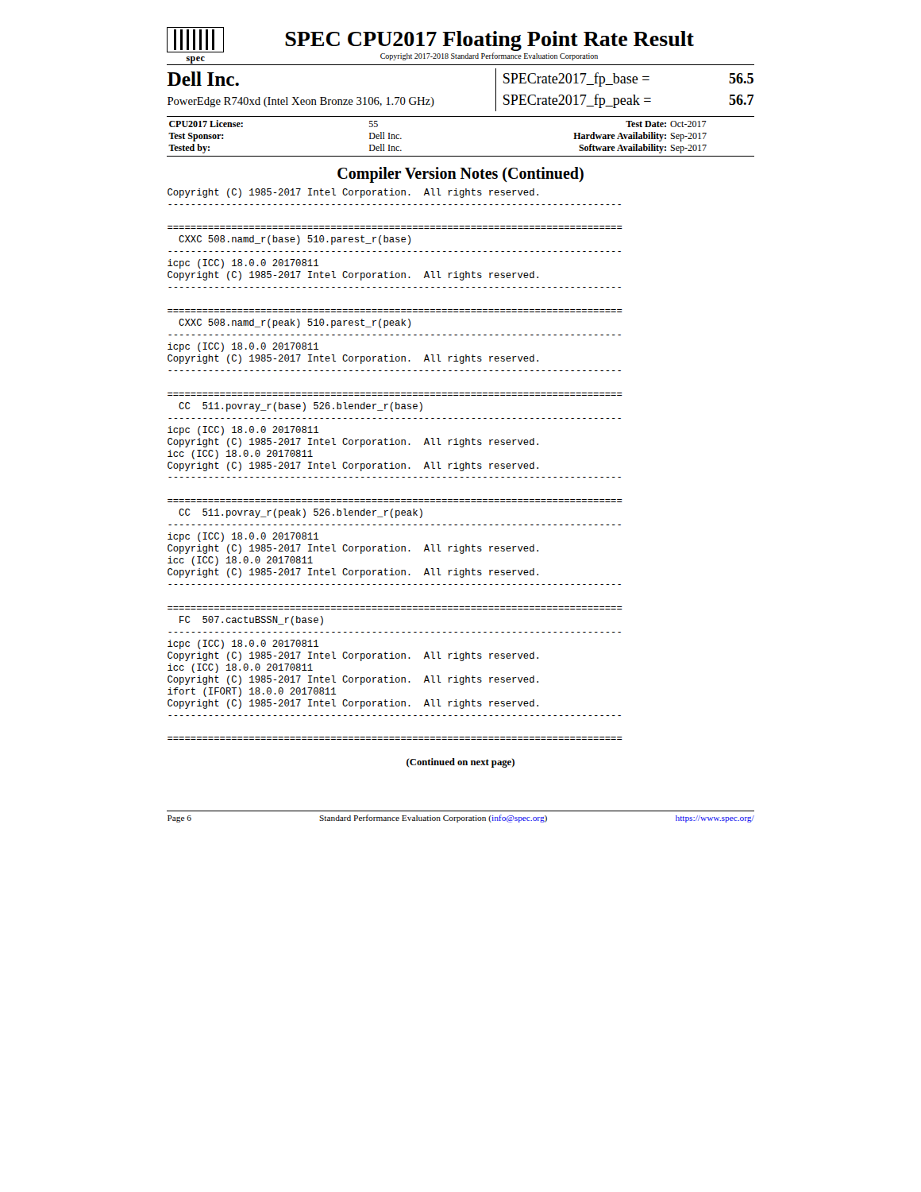spec
SPEC CPU2017 Floating Point Rate Result
Copyright 2017-2018 Standard Performance Evaluation Corporation
Dell Inc.
PowerEdge R740xd (Intel Xeon Bronze 3106, 1.70 GHz)
SPECrate2017_fp_base =56.5
SPECrate2017_fp_peak =56.7
| CPU2017 License: | 55 |
| Test Sponsor: | Dell Inc. |
| Tested by: | Dell Inc. |
| Test Date: | Oct-2017 |
| Hardware Availability: | Sep-2017 |
| Software Availability: | Sep-2017 |
Compiler Version Notes (Continued)
Copyright (C) 1985-2017 Intel Corporation.  All rights reserved.
------------------------------------------------------------------------------

==============================================================================
  CXXC 508.namd_r(base) 510.parest_r(base)
------------------------------------------------------------------------------
icpc (ICC) 18.0.0 20170811
Copyright (C) 1985-2017 Intel Corporation.  All rights reserved.
------------------------------------------------------------------------------

==============================================================================
  CXXC 508.namd_r(peak) 510.parest_r(peak)
------------------------------------------------------------------------------
icpc (ICC) 18.0.0 20170811
Copyright (C) 1985-2017 Intel Corporation.  All rights reserved.
------------------------------------------------------------------------------

==============================================================================
  CC  511.povray_r(base) 526.blender_r(base)
------------------------------------------------------------------------------
icpc (ICC) 18.0.0 20170811
Copyright (C) 1985-2017 Intel Corporation.  All rights reserved.
icc (ICC) 18.0.0 20170811
Copyright (C) 1985-2017 Intel Corporation.  All rights reserved.
------------------------------------------------------------------------------

==============================================================================
  CC  511.povray_r(peak) 526.blender_r(peak)
------------------------------------------------------------------------------
icpc (ICC) 18.0.0 20170811
Copyright (C) 1985-2017 Intel Corporation.  All rights reserved.
icc (ICC) 18.0.0 20170811
Copyright (C) 1985-2017 Intel Corporation.  All rights reserved.
------------------------------------------------------------------------------

==============================================================================
  FC  507.cactuBSSN_r(base)
------------------------------------------------------------------------------
icpc (ICC) 18.0.0 20170811
Copyright (C) 1985-2017 Intel Corporation.  All rights reserved.
icc (ICC) 18.0.0 20170811
Copyright (C) 1985-2017 Intel Corporation.  All rights reserved.
ifort (IFORT) 18.0.0 20170811
Copyright (C) 1985-2017 Intel Corporation.  All rights reserved.
------------------------------------------------------------------------------

==============================================================================
(Continued on next page)
Page 6
Standard Performance Evaluation Corporation (info@spec.org)
https://www.spec.org/